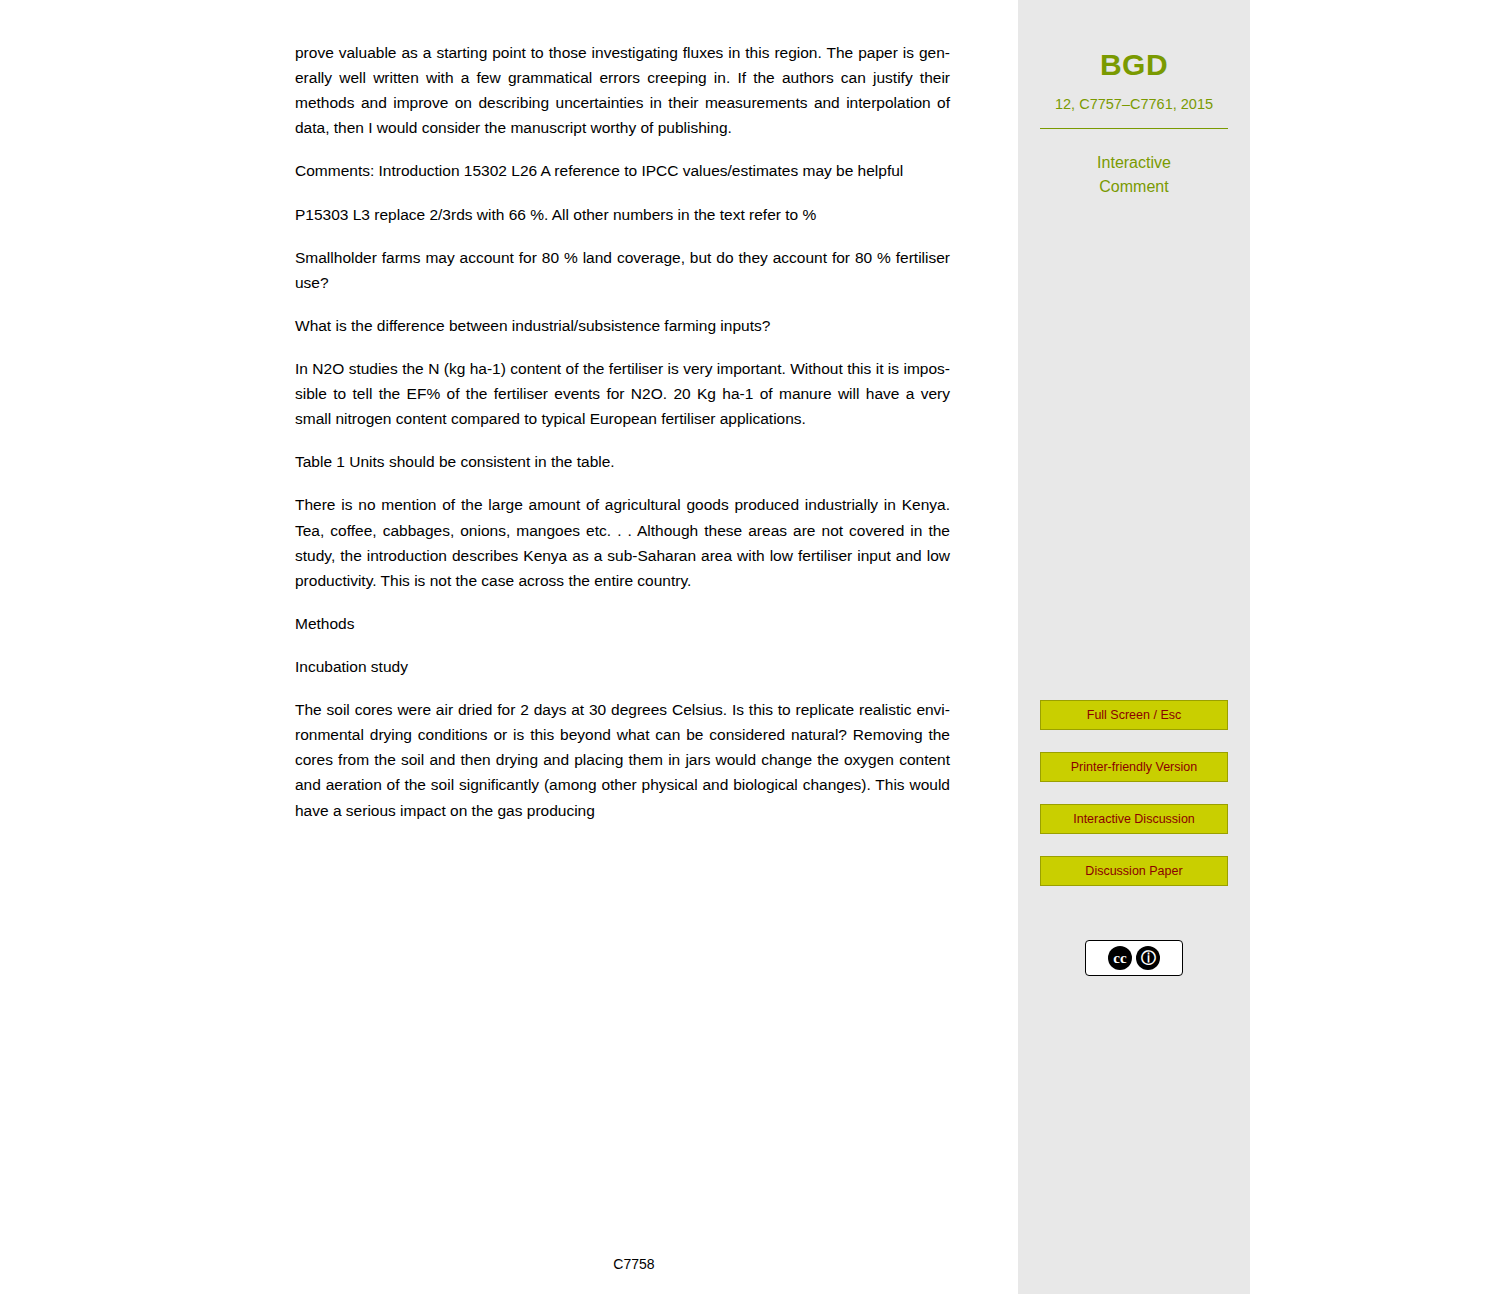prove valuable as a starting point to those investigating fluxes in this region. The paper is generally well written with a few grammatical errors creeping in. If the authors can justify their methods and improve on describing uncertainties in their measurements and interpolation of data, then I would consider the manuscript worthy of publishing.
Comments: Introduction 15302 L26 A reference to IPCC values/estimates may be helpful
P15303 L3 replace 2/3rds with 66 %. All other numbers in the text refer to %
Smallholder farms may account for 80 % land coverage, but do they account for 80 % fertiliser use?
What is the difference between industrial/subsistence farming inputs?
In N2O studies the N (kg ha-1) content of the fertiliser is very important. Without this it is impossible to tell the EF% of the fertiliser events for N2O. 20 Kg ha-1 of manure will have a very small nitrogen content compared to typical European fertiliser applications.
Table 1 Units should be consistent in the table.
There is no mention of the large amount of agricultural goods produced industrially in Kenya. Tea, coffee, cabbages, onions, mangoes etc. . . Although these areas are not covered in the study, the introduction describes Kenya as a sub-Saharan area with low fertiliser input and low productivity. This is not the case across the entire country.
Methods
Incubation study
The soil cores were air dried for 2 days at 30 degrees Celsius. Is this to replicate realistic environmental drying conditions or is this beyond what can be considered natural? Removing the cores from the soil and then drying and placing them in jars would change the oxygen content and aeration of the soil significantly (among other physical and biological changes). This would have a serious impact on the gas producing
C7758
BGD
12, C7757–C7761, 2015
Interactive Comment
Full Screen / Esc Printer-friendly Version Interactive Discussion Discussion Paper
cc
ⓘ